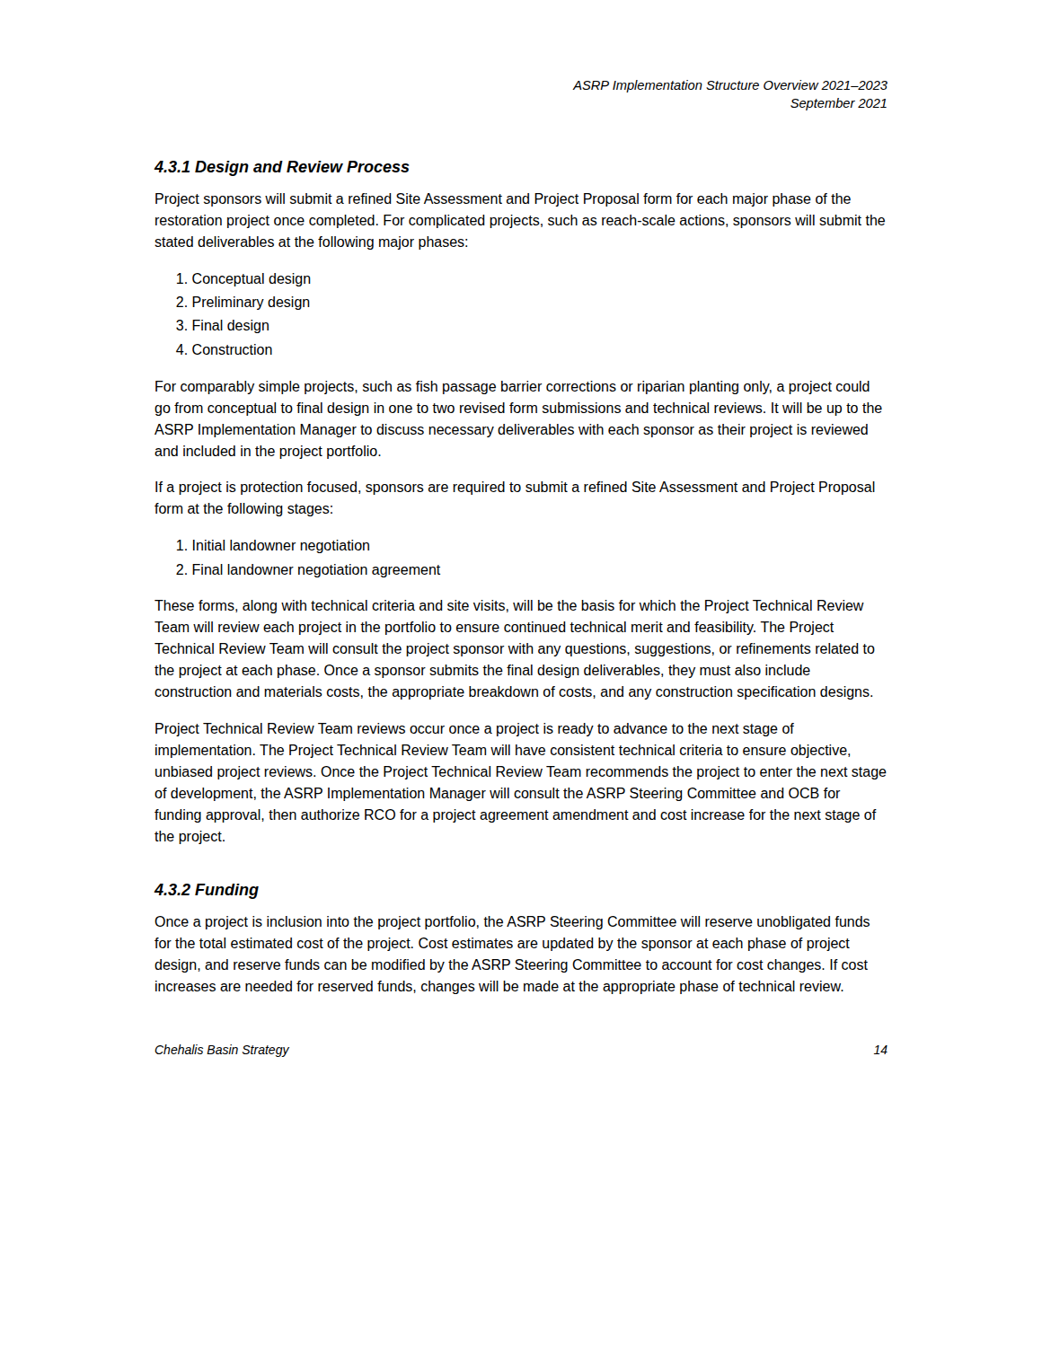ASRP Implementation Structure Overview 2021–2023
September 2021
4.3.1 Design and Review Process
Project sponsors will submit a refined Site Assessment and Project Proposal form for each major phase of the restoration project once completed. For complicated projects, such as reach-scale actions, sponsors will submit the stated deliverables at the following major phases:
Conceptual design
Preliminary design
Final design
Construction
For comparably simple projects, such as fish passage barrier corrections or riparian planting only, a project could go from conceptual to final design in one to two revised form submissions and technical reviews. It will be up to the ASRP Implementation Manager to discuss necessary deliverables with each sponsor as their project is reviewed and included in the project portfolio.
If a project is protection focused, sponsors are required to submit a refined Site Assessment and Project Proposal form at the following stages:
Initial landowner negotiation
Final landowner negotiation agreement
These forms, along with technical criteria and site visits, will be the basis for which the Project Technical Review Team will review each project in the portfolio to ensure continued technical merit and feasibility. The Project Technical Review Team will consult the project sponsor with any questions, suggestions, or refinements related to the project at each phase. Once a sponsor submits the final design deliverables, they must also include construction and materials costs, the appropriate breakdown of costs, and any construction specification designs.
Project Technical Review Team reviews occur once a project is ready to advance to the next stage of implementation. The Project Technical Review Team will have consistent technical criteria to ensure objective, unbiased project reviews. Once the Project Technical Review Team recommends the project to enter the next stage of development, the ASRP Implementation Manager will consult the ASRP Steering Committee and OCB for funding approval, then authorize RCO for a project agreement amendment and cost increase for the next stage of the project.
4.3.2 Funding
Once a project is inclusion into the project portfolio, the ASRP Steering Committee will reserve unobligated funds for the total estimated cost of the project. Cost estimates are updated by the sponsor at each phase of project design, and reserve funds can be modified by the ASRP Steering Committee to account for cost changes. If cost increases are needed for reserved funds, changes will be made at the appropriate phase of technical review.
Chehalis Basin Strategy 14